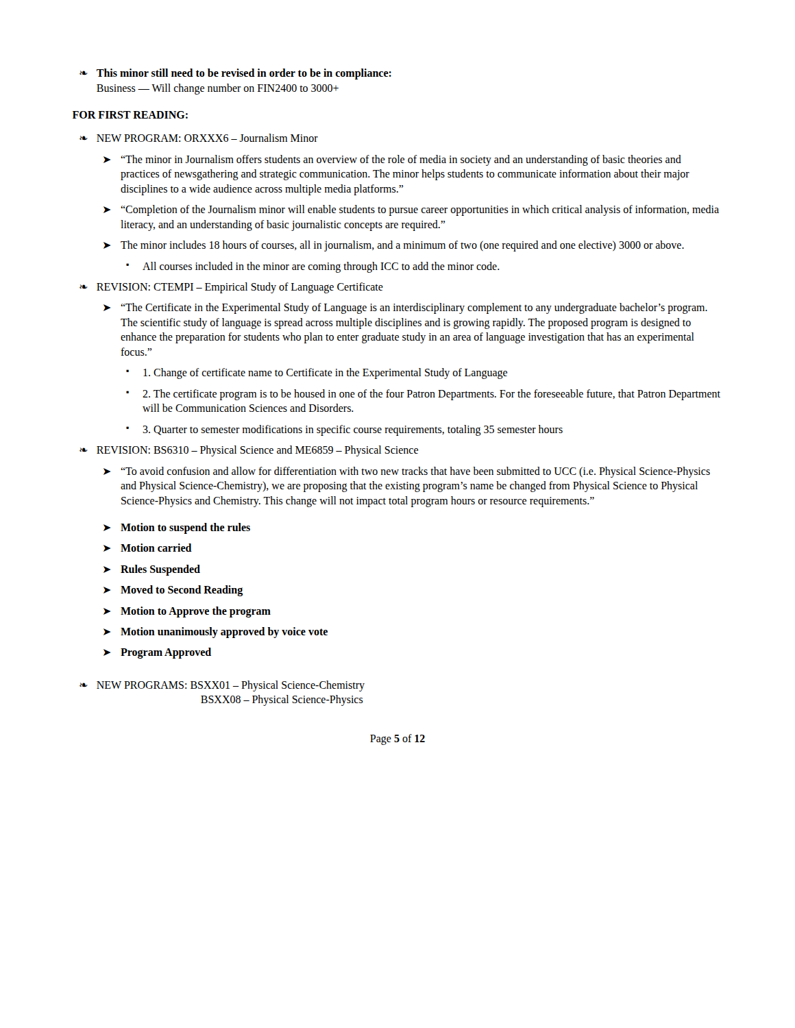❧ This minor still need to be revised in order to be in compliance:
Business — Will change number on FIN2400 to 3000+
FOR FIRST READING:
❧ NEW PROGRAM: ORXXX6 – Journalism Minor
➤ “The minor in Journalism offers students an overview of the role of media in society and an understanding of basic theories and practices of newsgathering and strategic communication. The minor helps students to communicate information about their major disciplines to a wide audience across multiple media platforms.”
➤ “Completion of the Journalism minor will enable students to pursue career opportunities in which critical analysis of information, media literacy, and an understanding of basic journalistic concepts are required.”
➤ The minor includes 18 hours of courses, all in journalism, and a minimum of two (one required and one elective) 3000 or above.
▪ All courses included in the minor are coming through ICC to add the minor code.
❧ REVISION: CTEMPI – Empirical Study of Language Certificate
➤ “The Certificate in the Experimental Study of Language is an interdisciplinary complement to any undergraduate bachelor’s program. The scientific study of language is spread across multiple disciplines and is growing rapidly. The proposed program is designed to enhance the preparation for students who plan to enter graduate study in an area of language investigation that has an experimental focus.”
▪ 1. Change of certificate name to Certificate in the Experimental Study of Language
▪ 2. The certificate program is to be housed in one of the four Patron Departments. For the foreseeable future, that Patron Department will be Communication Sciences and Disorders.
▪ 3. Quarter to semester modifications in specific course requirements, totaling 35 semester hours
❧ REVISION: BS6310 – Physical Science and ME6859 – Physical Science
➤ “To avoid confusion and allow for differentiation with two new tracks that have been submitted to UCC (i.e. Physical Science-Physics and Physical Science-Chemistry), we are proposing that the existing program’s name be changed from Physical Science to Physical Science-Physics and Chemistry. This change will not impact total program hours or resource requirements.”
➤ Motion to suspend the rules
➤ Motion carried
➤ Rules Suspended
➤ Moved to Second Reading
➤ Motion to Approve the program
➤ Motion unanimously approved by voice vote
➤ Program Approved
❧ NEW PROGRAMS: BSXX01 – Physical Science-Chemistry
BSXX08 – Physical Science-Physics
Page 5 of 12